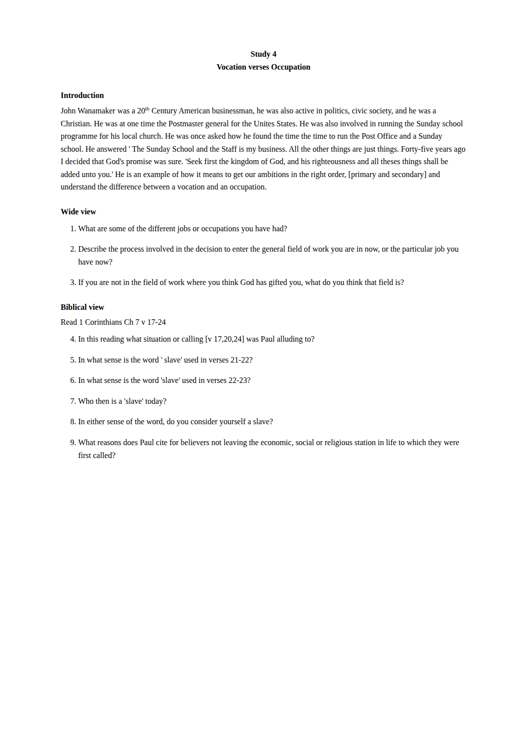Study 4
Vocation verses Occupation
Introduction
John Wanamaker was a 20th Century American businessman, he was also active in politics, civic society, and he was a Christian. He was at one time the Postmaster general for the Unites States. He was also involved in running the Sunday school programme for his local church. He was once asked how he found the time the time to run the Post Office and a Sunday school. He answered ' The Sunday School and the Staff is my business. All the other things are just things. Forty-five years ago I decided that God's promise was sure. 'Seek first the kingdom of God, and his righteousness and all theses things shall be added unto you.' He is an example of how it means to get our ambitions in the right order, [primary and secondary] and understand the difference between a vocation and an occupation.
Wide view
What are some of the different jobs or occupations you have had?
Describe the process involved in the decision to enter the general field of work you are in now, or the particular job you have now?
If you are not in the field of work where you think God has gifted you, what do you think that field is?
Biblical view
Read 1 Corinthians Ch 7 v 17-24
In this reading what situation or calling [v 17,20,24] was Paul alluding to?
In what sense is the word ' slave' used in verses 21-22?
In what sense is the word 'slave' used in verses 22-23?
Who then is a 'slave' today?
In either sense of the word, do you consider yourself a slave?
What reasons does Paul cite for believers not leaving the economic, social or religious station in life to which they were first called?